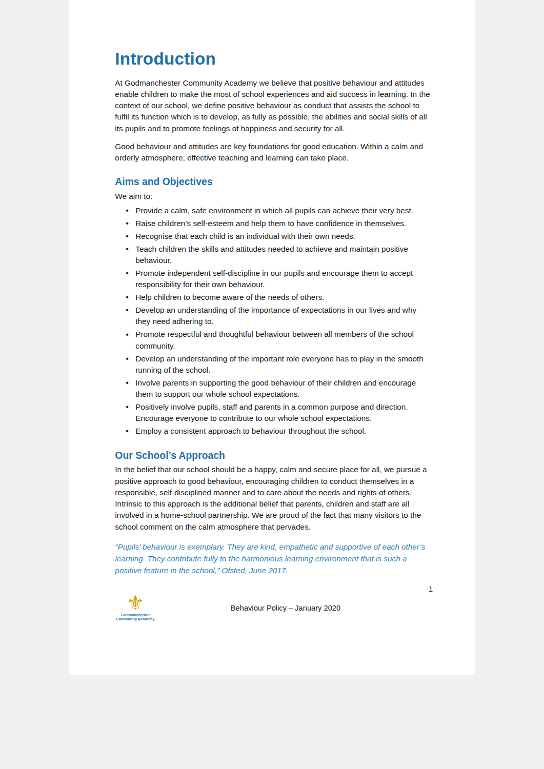Introduction
At Godmanchester Community Academy we believe that positive behaviour and attitudes enable children to make the most of school experiences and aid success in learning. In the context of our school, we define positive behaviour as conduct that assists the school to fulfil its function which is to develop, as fully as possible, the abilities and social skills of all its pupils and to promote feelings of happiness and security for all.
Good behaviour and attitudes are key foundations for good education. Within a calm and orderly atmosphere, effective teaching and learning can take place.
Aims and Objectives
We aim to:
Provide a calm, safe environment in which all pupils can achieve their very best.
Raise children’s self-esteem and help them to have confidence in themselves.
Recognise that each child is an individual with their own needs.
Teach children the skills and attitudes needed to achieve and maintain positive behaviour.
Promote independent self-discipline in our pupils and encourage them to accept responsibility for their own behaviour.
Help children to become aware of the needs of others.
Develop an understanding of the importance of expectations in our lives and why they need adhering to.
Promote respectful and thoughtful behaviour between all members of the school community.
Develop an understanding of the important role everyone has to play in the smooth running of the school.
Involve parents in supporting the good behaviour of their children and encourage them to support our whole school expectations.
Positively involve pupils, staff and parents in a common purpose and direction. Encourage everyone to contribute to our whole school expectations.
Employ a consistent approach to behaviour throughout the school.
Our School’s Approach
In the belief that our school should be a happy, calm and secure place for all, we pursue a positive approach to good behaviour, encouraging children to conduct themselves in a responsible, self-disciplined manner and to care about the needs and rights of others. Intrinsic to this approach is the additional belief that parents, children and staff are all involved in a home-school partnership. We are proud of the fact that many visitors to the school comment on the calm atmosphere that pervades.
“Pupils’ behaviour is exemplary. They are kind, empathetic and supportive of each other’s learning. They contribute fully to the harmonious learning environment that is such a positive feature in the school,” Ofsted, June 2017.
1
⚜ Godmanchester
Community Academy
Behaviour Policy – January 2020